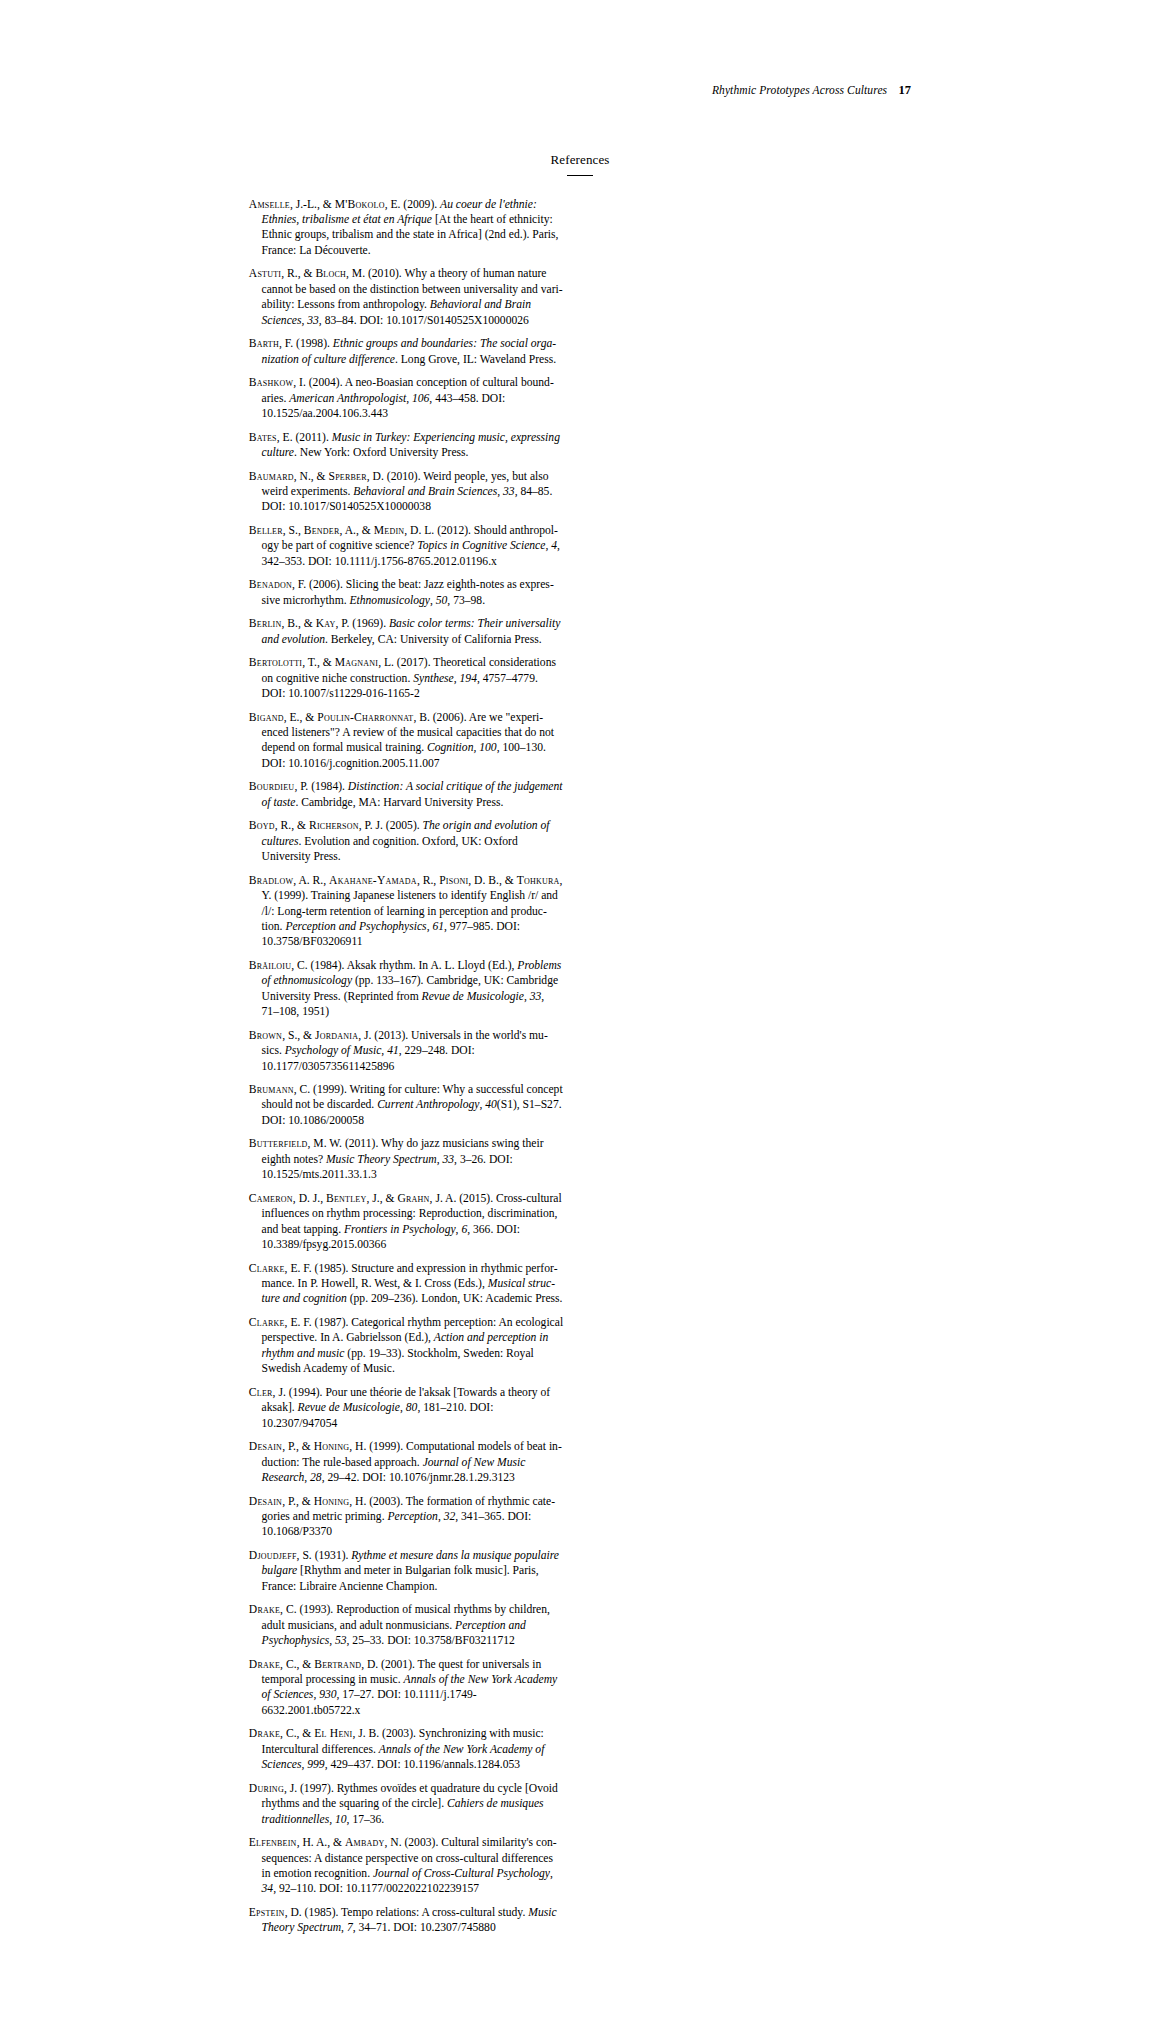Rhythmic Prototypes Across Cultures 17
References
Amselle, J.-L., & M'Bokolo, E. (2009). Au coeur de l'ethnie: Ethnies, tribalisme et état en Afrique [At the heart of ethnicity: Ethnic groups, tribalism and the state in Africa] (2nd ed.). Paris, France: La Découverte.
Astuti, R., & Bloch, M. (2010). Why a theory of human nature cannot be based on the distinction between universality and variability: Lessons from anthropology. Behavioral and Brain Sciences, 33, 83–84. DOI: 10.1017/S0140525X10000026
Barth, F. (1998). Ethnic groups and boundaries: The social organization of culture difference. Long Grove, IL: Waveland Press.
Bashkow, I. (2004). A neo-Boasian conception of cultural boundaries. American Anthropologist, 106, 443–458. DOI: 10.1525/aa.2004.106.3.443
Bates, E. (2011). Music in Turkey: Experiencing music, expressing culture. New York: Oxford University Press.
Baumard, N., & Sperber, D. (2010). Weird people, yes, but also weird experiments. Behavioral and Brain Sciences, 33, 84–85. DOI: 10.1017/S0140525X10000038
Beller, S., Bender, A., & Medin, D. L. (2012). Should anthropology be part of cognitive science? Topics in Cognitive Science, 4, 342–353. DOI: 10.1111/j.1756-8765.2012.01196.x
Benadon, F. (2006). Slicing the beat: Jazz eighth-notes as expressive microrhythm. Ethnomusicology, 50, 73–98.
Berlin, B., & Kay, P. (1969). Basic color terms: Their universality and evolution. Berkeley, CA: University of California Press.
Bertolotti, T., & Magnani, L. (2017). Theoretical considerations on cognitive niche construction. Synthese, 194, 4757–4779. DOI: 10.1007/s11229-016-1165-2
Bigand, E., & Poulin-Charronnat, B. (2006). Are we "experienced listeners"? A review of the musical capacities that do not depend on formal musical training. Cognition, 100, 100–130. DOI: 10.1016/j.cognition.2005.11.007
Bourdieu, P. (1984). Distinction: A social critique of the judgement of taste. Cambridge, MA: Harvard University Press.
Boyd, R., & Richerson, P. J. (2005). The origin and evolution of cultures. Evolution and cognition. Oxford, UK: Oxford University Press.
Bradlow, A. R., Akahane-Yamada, R., Pisoni, D. B., & Tohkura, Y. (1999). Training Japanese listeners to identify English /r/ and /l/: Long-term retention of learning in perception and production. Perception and Psychophysics, 61, 977–985. DOI: 10.3758/BF03206911
Brăiloiu, C. (1984). Aksak rhythm. In A. L. Lloyd (Ed.), Problems of ethnomusicology (pp. 133–167). Cambridge, UK: Cambridge University Press. (Reprinted from Revue de Musicologie, 33, 71–108, 1951)
Brown, S., & Jordania, J. (2013). Universals in the world's musics. Psychology of Music, 41, 229–248. DOI: 10.1177/0305735611425896
Brumann, C. (1999). Writing for culture: Why a successful concept should not be discarded. Current Anthropology, 40(S1), S1–S27. DOI: 10.1086/200058
Butterfield, M. W. (2011). Why do jazz musicians swing their eighth notes? Music Theory Spectrum, 33, 3–26. DOI: 10.1525/mts.2011.33.1.3
Cameron, D. J., Bentley, J., & Grahn, J. A. (2015). Cross-cultural influences on rhythm processing: Reproduction, discrimination, and beat tapping. Frontiers in Psychology, 6, 366. DOI: 10.3389/fpsyg.2015.00366
Clarke, E. F. (1985). Structure and expression in rhythmic performance. In P. Howell, R. West, & I. Cross (Eds.), Musical structure and cognition (pp. 209–236). London, UK: Academic Press.
Clarke, E. F. (1987). Categorical rhythm perception: An ecological perspective. In A. Gabrielsson (Ed.), Action and perception in rhythm and music (pp. 19–33). Stockholm, Sweden: Royal Swedish Academy of Music.
Cler, J. (1994). Pour une théorie de l'aksak [Towards a theory of aksak]. Revue de Musicologie, 80, 181–210. DOI: 10.2307/947054
Desain, P., & Honing, H. (1999). Computational models of beat induction: The rule-based approach. Journal of New Music Research, 28, 29–42. DOI: 10.1076/jnmr.28.1.29.3123
Desain, P., & Honing, H. (2003). The formation of rhythmic categories and metric priming. Perception, 32, 341–365. DOI: 10.1068/P3370
Djoudjeff, S. (1931). Rythme et mesure dans la musique populaire bulgare [Rhythm and meter in Bulgarian folk music]. Paris, France: Libraire Ancienne Champion.
Drake, C. (1993). Reproduction of musical rhythms by children, adult musicians, and adult nonmusicians. Perception and Psychophysics, 53, 25–33. DOI: 10.3758/BF03211712
Drake, C., & Bertrand, D. (2001). The quest for universals in temporal processing in music. Annals of the New York Academy of Sciences, 930, 17–27. DOI: 10.1111/j.1749-6632.2001.tb05722.x
Drake, C., & El Heni, J. B. (2003). Synchronizing with music: Intercultural differences. Annals of the New York Academy of Sciences, 999, 429–437. DOI: 10.1196/annals.1284.053
During, J. (1997). Rythmes ovoïdes et quadrature du cycle [Ovoid rhythms and the squaring of the circle]. Cahiers de musiques traditionnelles, 10, 17–36.
Elfenbein, H. A., & Ambady, N. (2003). Cultural similarity's consequences: A distance perspective on cross-cultural differences in emotion recognition. Journal of Cross-Cultural Psychology, 34, 92–110. DOI: 10.1177/0022022102239157
Epstein, D. (1985). Tempo relations: A cross-cultural study. Music Theory Spectrum, 7, 34–71. DOI: 10.2307/745880